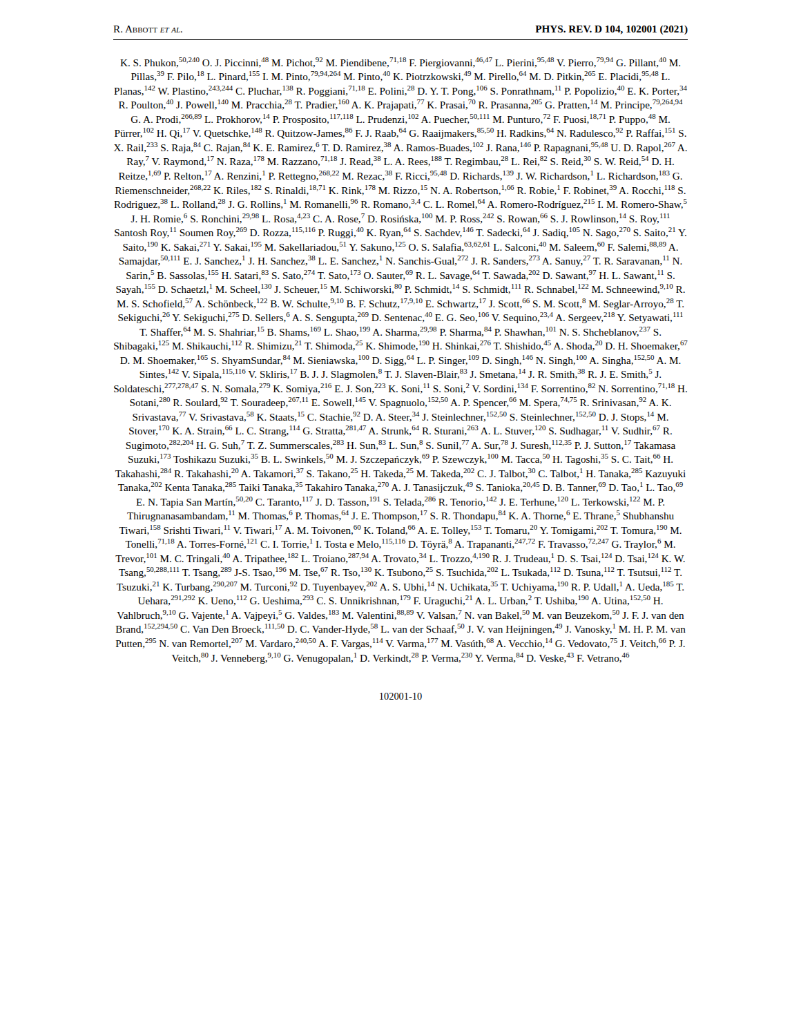R. Abbott et al. PHYS. REV. D 104, 102001 (2021)
K. S. Phukon,50,240 O. J. Piccinni,48 M. Pichot,92 M. Piendibene,71,18 F. Piergiovanni,46,47 L. Pierini,95,48 V. Pierro,79,94 G. Pillant,40 M. Pillas,39 F. Pilo,18 L. Pinard,155 I. M. Pinto,79,94,264 M. Pinto,40 K. Piotrzkowski,49 M. Pirello,64 M. D. Pitkin,265 E. Placidi,95,48 L. Planas,142 W. Plastino,243,244 C. Pluchar,138 R. Poggiani,71,18 E. Polini,28 D. Y. T. Pong,106 S. Ponrathnam,11 P. Popolizio,40 E. K. Porter,34 R. Poulton,40 J. Powell,140 M. Pracchia,28 T. Pradier,160 A. K. Prajapati,77 K. Prasai,70 R. Prasanna,205 G. Pratten,14 M. Principe,79,264,94 G. A. Prodi,266,89 L. Prokhorov,14 P. Prosposito,117,118 L. Prudenzi,102 A. Puecher,50,111 M. Punturo,72 F. Puosi,18,71 P. Puppo,48 M. Pürrer,102 H. Qi,17 V. Quetschke,148 R. Quitzow-James,86 F. J. Raab,64 G. Raaijmakers,85,50 H. Radkins,64 N. Radulesco,92 P. Raffai,151 S. X. Rail,233 S. Raja,84 C. Rajan,84 K. E. Ramirez,6 T. D. Ramirez,38 A. Ramos-Buades,102 J. Rana,146 P. Rapagnani,95,48 U. D. Rapol,267 A. Ray,7 V. Raymond,17 N. Raza,178 M. Razzano,71,18 J. Read,38 L. A. Rees,188 T. Regimbau,28 L. Rei,82 S. Reid,30 S. W. Reid,54 D. H. Reitze,1,69 P. Relton,17 A. Renzini,1 P. Rettegno,268,22 M. Rezac,38 F. Ricci,95,48 D. Richards,139 J. W. Richardson,1 L. Richardson,183 G. Riemenschneider,268,22 K. Riles,182 S. Rinaldi,18,71 K. Rink,178 M. Rizzo,15 N. A. Robertson,1,66 R. Robie,1 F. Robinet,39 A. Rocchi,118 S. Rodriguez,38 L. Rolland,28 J. G. Rollins,1 M. Romanelli,96 R. Romano,3,4 C. L. Romel,64 A. Romero-Rodríguez,215 I. M. Romero-Shaw,5 J. H. Romie,6 S. Ronchini,29,98 L. Rosa,4,23 C. A. Rose,7 D. Rosińska,100 M. P. Ross,242 S. Rowan,66 S. J. Rowlinson,14 S. Roy,111 Santosh Roy,11 Soumen Roy,269 D. Rozza,115,116 P. Ruggi,40 K. Ryan,64 S. Sachdev,146 T. Sadecki,64 J. Sadiq,105 N. Sago,270 S. Saito,21 Y. Saito,190 K. Sakai,271 Y. Sakai,195 M. Sakellariadou,51 Y. Sakuno,125 O. S. Salafia,63,62,61 L. Salconi,40 M. Saleem,60 F. Salemi,88,89 A. Samajdar,50,111 E. J. Sanchez,1 J. H. Sanchez,38 L. E. Sanchez,1 N. Sanchis-Gual,272 J. R. Sanders,273 A. Sanuy,27 T. R. Saravanan,11 N. Sarin,5 B. Sassolas,155 H. Satari,83 S. Sato,274 T. Sato,173 O. Sauter,69 R. L. Savage,64 T. Sawada,202 D. Sawant,97 H. L. Sawant,11 S. Sayah,155 D. Schaetzl,1 M. Scheel,130 J. Scheuer,15 M. Schiworski,80 P. Schmidt,14 S. Schmidt,111 R. Schnabel,122 M. Schneewind,9,10 R. M. S. Schofield,57 A. Schönbeck,122 B. W. Schulte,9,10 B. F. Schutz,17,9,10 E. Schwartz,17 J. Scott,66 S. M. Scott,8 M. Seglar-Arroyo,28 T. Sekiguchi,26 Y. Sekiguchi,275 D. Sellers,6 A. S. Sengupta,269 D. Sentenac,40 E. G. Seo,106 V. Sequino,23,4 A. Sergeev,218 Y. Setyawati,111 T. Shaffer,64 M. S. Shahriar,15 B. Shams,169 L. Shao,199 A. Sharma,29,98 P. Sharma,84 P. Shawhan,101 N. S. Shcheblanov,237 S. Shibagaki,125 M. Shikauchi,112 R. Shimizu,21 T. Shimoda,25 K. Shimode,190 H. Shinkai,276 T. Shishido,45 A. Shoda,20 D. H. Shoemaker,67 D. M. Shoemaker,165 S. ShyamSundar,84 M. Sieniawska,100 D. Sigg,64 L. P. Singer,109 D. Singh,146 N. Singh,100 A. Singha,152,50 A. M. Sintes,142 V. Sipala,115,116 V. Skliris,17 B. J. J. Slagmolen,8 T. J. Slaven-Blair,83 J. Smetana,14 J. R. Smith,38 R. J. E. Smith,5 J. Soldateschi,277,278,47 S. N. Somala,279 K. Somiya,216 E. J. Son,223 K. Soni,11 S. Soni,2 V. Sordini,134 F. Sorrentino,82 N. Sorrentino,71,18 H. Sotani,280 R. Soulard,92 T. Souradeep,267,11 E. Sowell,145 V. Spagnuolo,152,50 A. P. Spencer,66 M. Spera,74,75 R. Srinivasan,92 A. K. Srivastava,77 V. Srivastava,58 K. Staats,15 C. Stachie,92 D. A. Steer,34 J. Steinlechner,152,50 S. Steinlechner,152,50 D. J. Stops,14 M. Stover,170 K. A. Strain,66 L. C. Strang,114 G. Stratta,281,47 A. Strunk,64 R. Sturani,263 A. L. Stuver,120 S. Sudhagar,11 V. Sudhir,67 R. Sugimoto,282,204 H. G. Suh,7 T. Z. Summerscales,283 H. Sun,83 L. Sun,8 S. Sunil,77 A. Sur,78 J. Suresh,112,35 P. J. Sutton,17 Takamasa Suzuki,173 Toshikazu Suzuki,35 B. L. Swinkels,50 M. J. Szczepańczyk,69 P. Szewczyk,100 M. Tacca,50 H. Tagoshi,35 S. C. Tait,66 H. Takahashi,284 R. Takahashi,20 A. Takamori,37 S. Takano,25 H. Takeda,25 M. Takeda,202 C. J. Talbot,30 C. Talbot,1 H. Tanaka,285 Kazuyuki Tanaka,202 Kenta Tanaka,285 Taiki Tanaka,35 Takahiro Tanaka,270 A. J. Tanasijczuk,49 S. Tanioka,20,45 D. B. Tanner,69 D. Tao,1 L. Tao,69 E. N. Tapia San Martín,50,20 C. Taranto,117 J. D. Tasson,191 S. Telada,286 R. Tenorio,142 J. E. Terhune,120 L. Terkowski,122 M. P. Thirugnanasambandam,11 M. Thomas,6 P. Thomas,64 J. E. Thompson,17 S. R. Thondapu,84 K. A. Thorne,6 E. Thrane,5 Shubhanshu Tiwari,158 Srishti Tiwari,11 V. Tiwari,17 A. M. Toivonen,60 K. Toland,66 A. E. Tolley,153 T. Tomaru,20 Y. Tomigami,202 T. Tomura,190 M. Tonelli,71,18 A. Torres-Forné,121 C. I. Torrie,1 I. Tosta e Melo,115,116 D. Töyrä,8 A. Trapananti,247,72 F. Travasso,72,247 G. Traylor,6 M. Trevor,101 M. C. Tringali,40 A. Tripathee,182 L. Troiano,287,94 A. Trovato,34 L. Trozzo,4,190 R. J. Trudeau,1 D. S. Tsai,124 D. Tsai,124 K. W. Tsang,50,288,111 T. Tsang,289 J-S. Tsao,196 M. Tse,67 R. Tso,130 K. Tsubono,25 S. Tsuchida,202 L. Tsukada,112 D. Tsuna,112 T. Tsutsui,112 T. Tsuzuki,21 K. Turbang,290,207 M. Turconi,92 D. Tuyenbayev,202 A. S. Ubhi,14 N. Uchikata,35 T. Uchiyama,190 R. P. Udall,1 A. Ueda,185 T. Uehara,291,292 K. Ueno,112 G. Ueshima,293 C. S. Unnikrishnan,179 F. Uraguchi,21 A. L. Urban,2 T. Ushiba,190 A. Utina,152,50 H. Vahlbruch,9,10 G. Vajente,1 A. Vajpeyi,5 G. Valdes,183 M. Valentini,88,89 V. Valsan,7 N. van Bakel,50 M. van Beuzekom,50 J. F. J. van den Brand,152,294,50 C. Van Den Broeck,111,50 D. C. Vander-Hyde,58 L. van der Schaaf,50 J. V. van Heijningen,49 J. Vanosky,1 M. H. P. M. van Putten,295 N. van Remortel,207 M. Vardaro,240,50 A. F. Vargas,114 V. Varma,177 M. Vasúth,68 A. Vecchio,14 G. Vedovato,75 J. Veitch,66 P. J. Veitch,80 J. Venneberg,9,10 G. Venugopalan,1 D. Verkindt,28 P. Verma,230 Y. Verma,84 D. Veske,43 F. Vetrano,46
102001-10